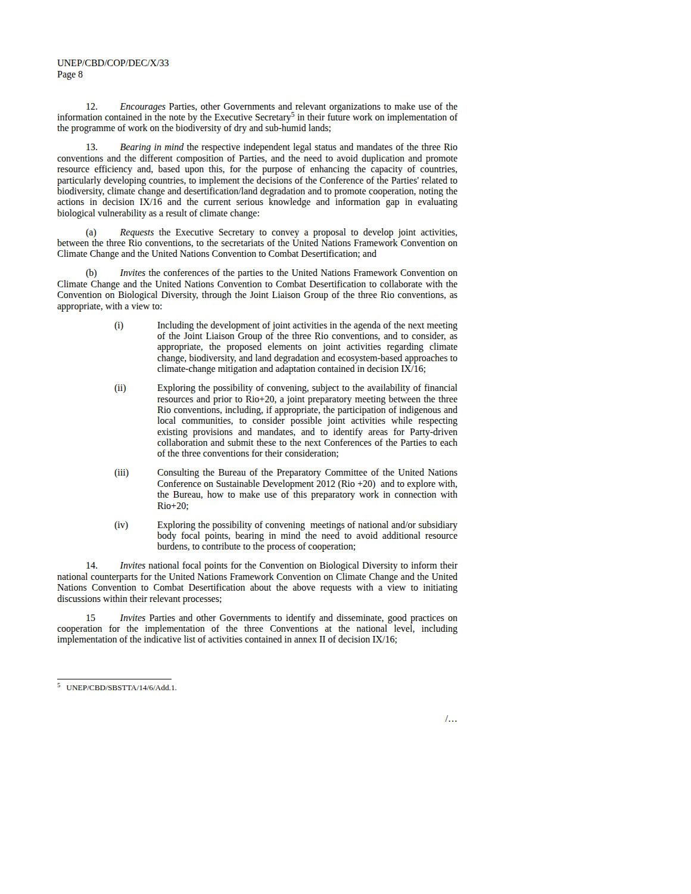UNEP/CBD/COP/DEC/X/33
Page 8
12. Encourages Parties, other Governments and relevant organizations to make use of the information contained in the note by the Executive Secretary5 in their future work on implementation of the programme of work on the biodiversity of dry and sub-humid lands;
13. Bearing in mind the respective independent legal status and mandates of the three Rio conventions and the different composition of Parties, and the need to avoid duplication and promote resource efficiency and, based upon this, for the purpose of enhancing the capacity of countries, particularly developing countries, to implement the decisions of the Conference of the Parties' related to biodiversity, climate change and desertification/land degradation and to promote cooperation, noting the actions in decision IX/16 and the current serious knowledge and information gap in evaluating biological vulnerability as a result of climate change:
(a) Requests the Executive Secretary to convey a proposal to develop joint activities, between the three Rio conventions, to the secretariats of the United Nations Framework Convention on Climate Change and the United Nations Convention to Combat Desertification; and
(b) Invites the conferences of the parties to the United Nations Framework Convention on Climate Change and the United Nations Convention to Combat Desertification to collaborate with the Convention on Biological Diversity, through the Joint Liaison Group of the three Rio conventions, as appropriate, with a view to:
(i)
Including the development of joint activities in the agenda of the next meeting of the Joint Liaison Group of the three Rio conventions, and to consider, as appropriate, the proposed elements on joint activities regarding climate change, biodiversity, and land degradation and ecosystem-based approaches to climate-change mitigation and adaptation contained in decision IX/16;
(ii)
Exploring the possibility of convening, subject to the availability of financial resources and prior to Rio+20, a joint preparatory meeting between the three Rio conventions, including, if appropriate, the participation of indigenous and local communities, to consider possible joint activities while respecting existing provisions and mandates, and to identify areas for Party-driven collaboration and submit these to the next Conferences of the Parties to each of the three conventions for their consideration;
(iii)
Consulting the Bureau of the Preparatory Committee of the United Nations Conference on Sustainable Development 2012 (Rio +20) and to explore with, the Bureau, how to make use of this preparatory work in connection with Rio+20;
(iv)
Exploring the possibility of convening meetings of national and/or subsidiary body focal points, bearing in mind the need to avoid additional resource burdens, to contribute to the process of cooperation;
14. Invites national focal points for the Convention on Biological Diversity to inform their national counterparts for the United Nations Framework Convention on Climate Change and the United Nations Convention to Combat Desertification about the above requests with a view to initiating discussions within their relevant processes;
15 Invites Parties and other Governments to identify and disseminate, good practices on cooperation for the implementation of the three Conventions at the national level, including implementation of the indicative list of activities contained in annex II of decision IX/16;
5 UNEP/CBD/SBSTTA/14/6/Add.1.
/…